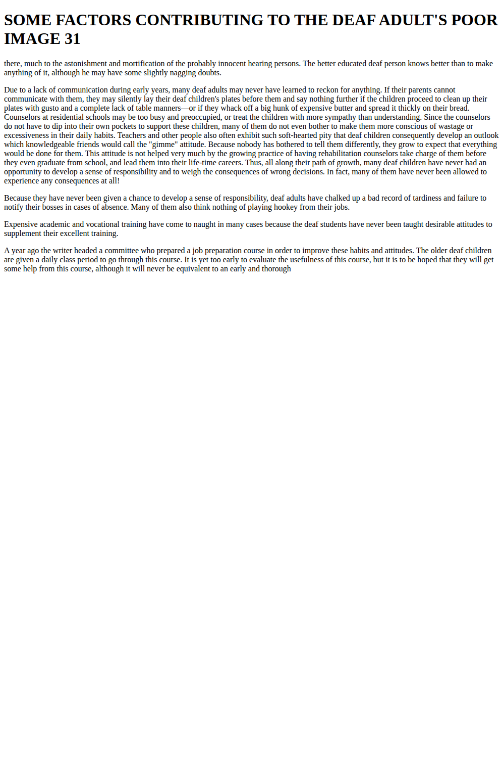SOME FACTORS CONTRIBUTING TO THE DEAF ADULT'S POOR IMAGE 31
there, much to the astonishment and mortification of the probably innocent hearing persons. The better educated deaf person knows better than to make anything of it, although he may have some slightly nagging doubts.
Due to a lack of communication during early years, many deaf adults may never have learned to reckon for anything. If their parents cannot communicate with them, they may silently lay their deaf children's plates before them and say nothing further if the children proceed to clean up their plates with gusto and a complete lack of table manners—or if they whack off a big hunk of expensive butter and spread it thickly on their bread. Counselors at residential schools may be too busy and preoccupied, or treat the children with more sympathy than understanding. Since the counselors do not have to dip into their own pockets to support these children, many of them do not even bother to make them more conscious of wastage or excessiveness in their daily habits. Teachers and other people also often exhibit such soft-hearted pity that deaf children consequently develop an outlook which knowledgeable friends would call the "gimme" attitude. Because nobody has bothered to tell them differently, they grow to expect that everything would be done for them. This attitude is not helped very much by the growing practice of having rehabilitation counselors take charge of them before they even graduate from school, and lead them into their life-time careers. Thus, all along their path of growth, many deaf children have never had an opportunity to develop a sense of responsibility and to weigh the consequences of wrong decisions. In fact, many of them have never been allowed to experience any consequences at all!
Because they have never been given a chance to develop a sense of responsibility, deaf adults have chalked up a bad record of tardiness and failure to notify their bosses in cases of absence. Many of them also think nothing of playing hookey from their jobs.
Expensive academic and vocational training have come to naught in many cases because the deaf students have never been taught desirable attitudes to supplement their excellent training.
A year ago the writer headed a committee who prepared a job preparation course in order to improve these habits and attitudes. The older deaf children are given a daily class period to go through this course. It is yet too early to evaluate the usefulness of this course, but it is to be hoped that they will get some help from this course, although it will never be equivalent to an early and thorough